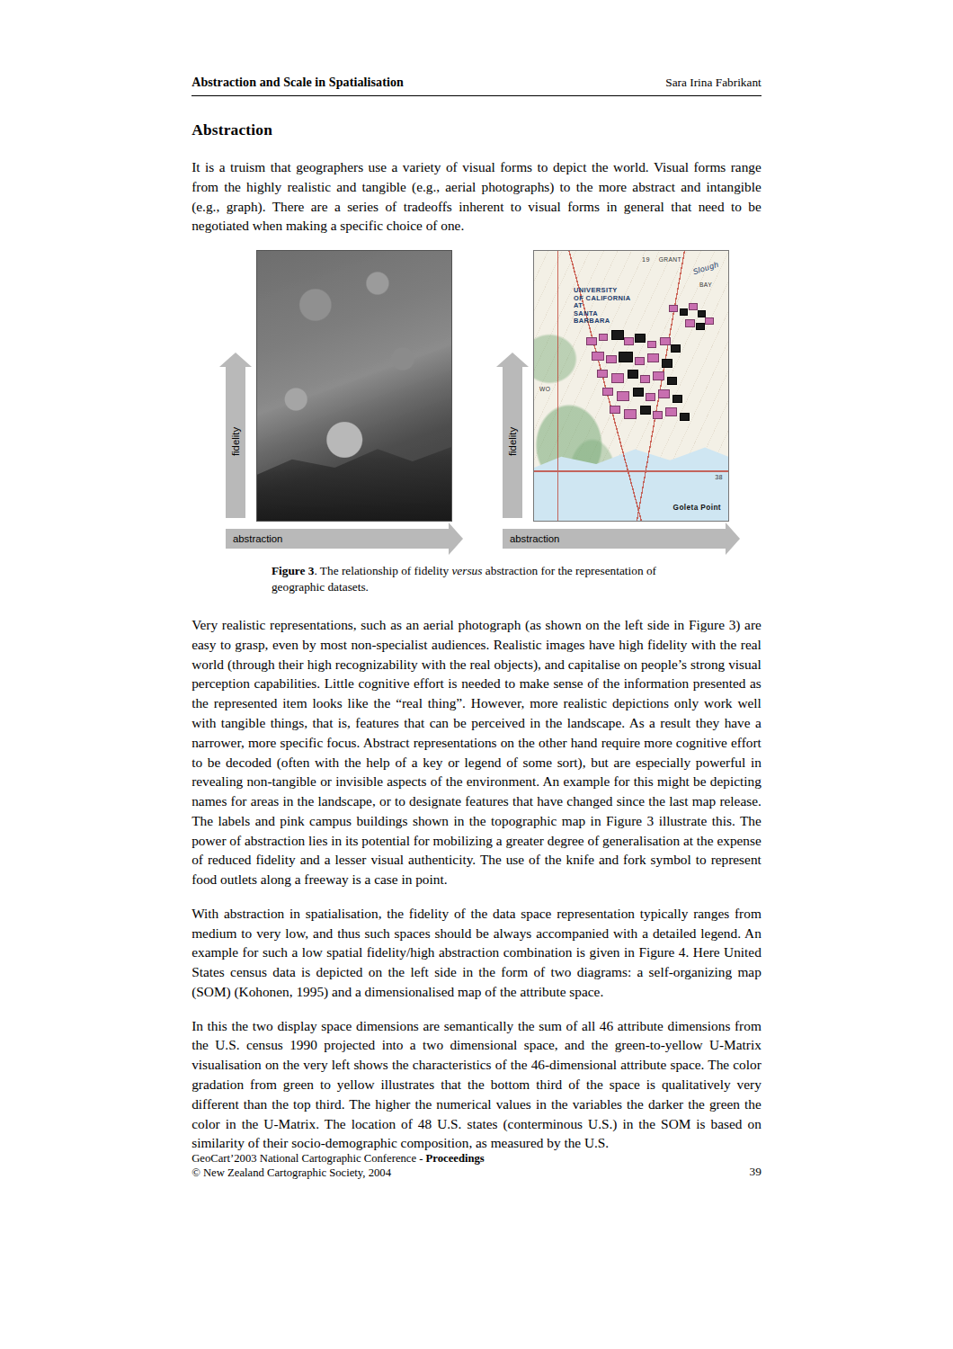Abstraction and Scale in Spatialisation
Sara Irina Fabrikant
Abstraction
It is a truism that geographers use a variety of visual forms to depict the world. Visual forms range from the highly realistic and tangible (e.g., aerial photographs) to the more abstract and intangible (e.g., graph). There are a series of tradeoffs inherent to visual forms in general that need to be negotiated when making a specific choice of one.
fidelity
abstraction
19
GRANT
BAY
Slough
UNIVERSITY
OF CALIFORNIA
AT
SANTA
BARBARA
WO
38
Goleta Point
fidelity
abstraction
Figure 3. The relationship of fidelity versus abstraction for the representation of geographic datasets.
Very realistic representations, such as an aerial photograph (as shown on the left side in Figure 3) are easy to grasp, even by most non-specialist audiences. Realistic images have high fidelity with the real world (through their high recognizability with the real objects), and capitalise on people’s strong visual perception capabilities. Little cognitive effort is needed to make sense of the information presented as the represented item looks like the “real thing”. However, more realistic depictions only work well with tangible things, that is, features that can be perceived in the landscape. As a result they have a narrower, more specific focus. Abstract representations on the other hand require more cognitive effort to be decoded (often with the help of a key or legend of some sort), but are especially powerful in revealing non-tangible or invisible aspects of the environment. An example for this might be depicting names for areas in the landscape, or to designate features that have changed since the last map release. The labels and pink campus buildings shown in the topographic map in Figure 3 illustrate this. The power of abstraction lies in its potential for mobilizing a greater degree of generalisation at the expense of reduced fidelity and a lesser visual authenticity. The use of the knife and fork symbol to represent food outlets along a freeway is a case in point.
With abstraction in spatialisation, the fidelity of the data space representation typically ranges from medium to very low, and thus such spaces should be always accompanied with a detailed legend. An example for such a low spatial fidelity/high abstraction combination is given in Figure 4. Here United States census data is depicted on the left side in the form of two diagrams: a self-organizing map (SOM) (Kohonen, 1995) and a dimensionalised map of the attribute space.
In this the two display space dimensions are semantically the sum of all 46 attribute dimensions from the U.S. census 1990 projected into a two dimensional space, and the green-to-yellow U-Matrix visualisation on the very left shows the characteristics of the 46-dimensional attribute space. The color gradation from green to yellow illustrates that the bottom third of the space is qualitatively very different than the top third. The higher the numerical values in the variables the darker the green the color in the U-Matrix. The location of 48 U.S. states (conterminous U.S.) in the SOM is based on similarity of their socio-demographic composition, as measured by the U.S.
GeoCart’2003 National Cartographic Conference - Proceedings
© New Zealand Cartographic Society, 2004
39